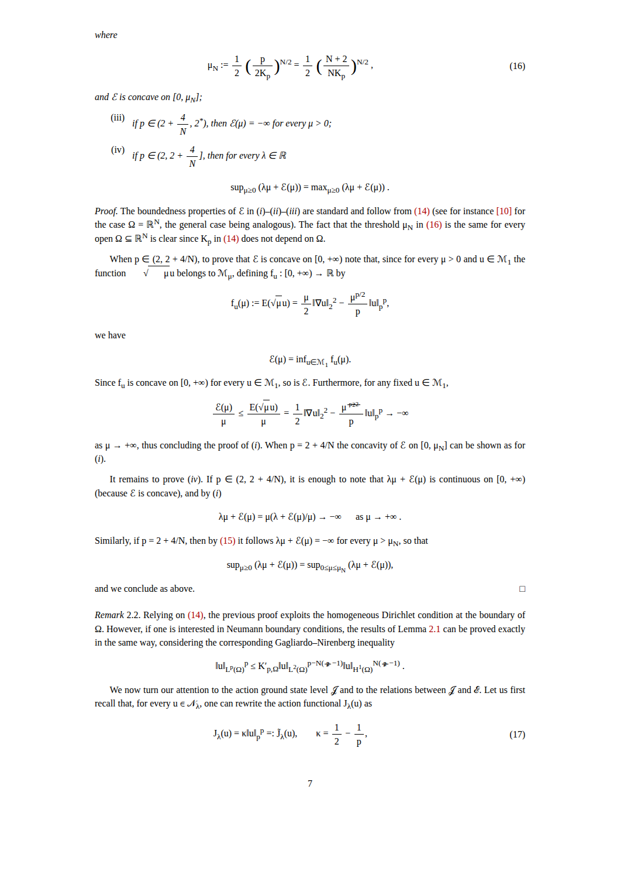where
μN := 12 (p 2Kp)N/2 = 12 (N + 2 NKp)N/2 ,
(16)
and ℰ is concave on [0, μN];
(iii)
if p ∈ (2 + 4 N, 2*), then ℰ(μ) = −∞ for every μ > 0;
(iv)
if p ∈ (2, 2 + 4 N], then for every λ ∈ ℝ
supμ≥0 (λμ + ℰ(μ)) = maxμ≥0 (λμ + ℰ(μ)) .
Proof. The boundedness properties of ℰ in (i)–(ii)–(iii) are standard and follow from (14) (see for instance [10] for the case Ω = ℝN, the general case being analogous). The fact that the threshold μN in (16) is the same for every open Ω ⊆ ℝN is clear since Kp in (14) does not depend on Ω.
When p ∈ (2, 2 + 4/N), to prove that ℰ is concave on [0, +∞) note that, since for every μ > 0 and u ∈ ℳ1 the function √μu belongs to ℳμ, defining fu : [0, +∞) → ℝ by
fu(μ) := E(√μu) = μ 2‖∇u‖22 − μp/2 p‖u‖pp,
we have
ℰ(μ) = infu∈ℳ1 fu(μ).
Since fu is concave on [0, +∞) for every u ∈ ℳ1, so is ℰ. Furthermore, for any fixed u ∈ ℳ1,
ℰ(μ) μ ≤ E(√μu) μ = 12‖∇u‖22 − μp−22 p‖u‖pp → −∞
as μ → +∞, thus concluding the proof of (i). When p = 2 + 4/N the concavity of ℰ on [0, μN] can be shown as for (i).
It remains to prove (iv). If p ∈ (2, 2 + 4/N), it is enough to note that λμ + ℰ(μ) is continuous on [0, +∞) (because ℰ is concave), and by (i)
λμ + ℰ(μ) = μ(λ + ℰ(μ)/μ) → −∞ as μ → +∞ .
Similarly, if p = 2 + 4/N, then by (15) it follows λμ + ℰ(μ) = −∞ for every μ > μN, so that
supμ≥0 (λμ + ℰ(μ)) = sup0≤μ≤μN (λμ + ℰ(μ)),
and we conclude as above. □
Remark 2.2. Relying on (14), the previous proof exploits the homogeneous Dirichlet condition at the boundary of Ω. However, if one is interested in Neumann boundary conditions, the results of Lemma 2.1 can be proved exactly in the same way, considering the corresponding Gagliardo–Nirenberg inequality
‖u‖Lp(Ω)p ≤ K′p,Ω‖u‖L2(Ω)p−N(p 2−1)‖u‖H1(Ω)N(p 2−1) .
We now turn our attention to the action ground state level 𝒥 and to the relations between 𝒥 and ℰ. Let us first recall that, for every u ∈ 𝒩λ, one can rewrite the action functional Jλ(u) as
Jλ(u) = κ‖u‖pp =: J̃λ(u), κ = 12 − 1 p,
(17)
7